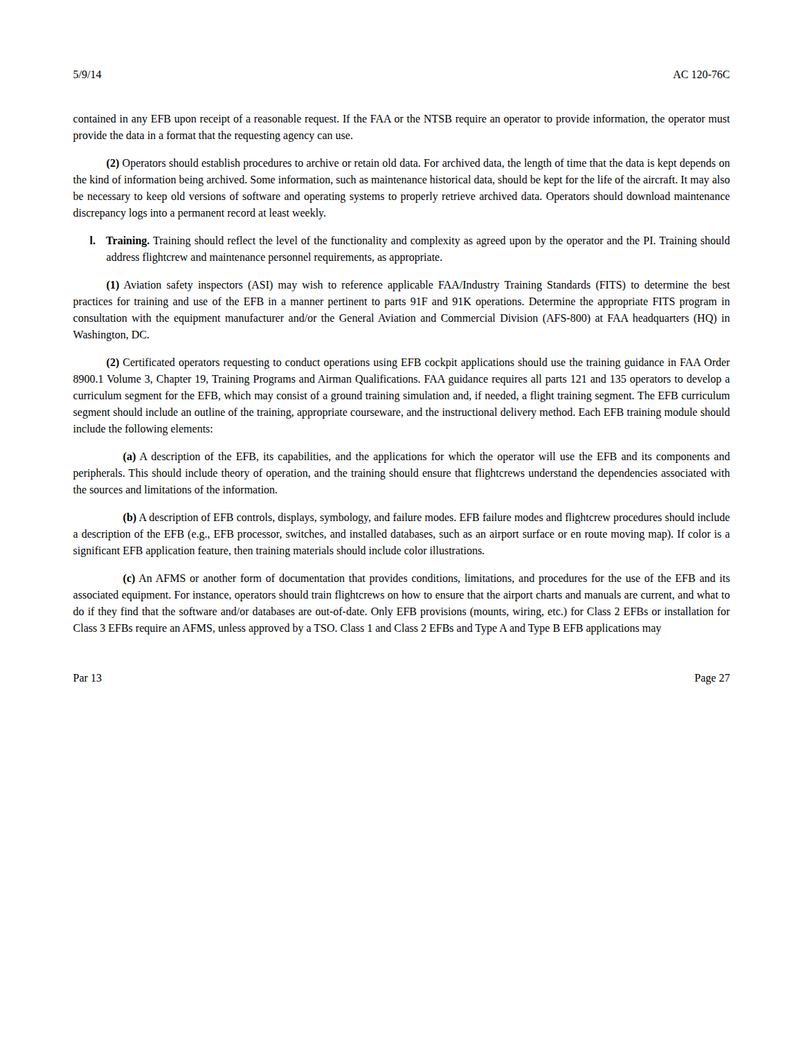5/9/14 AC 120-76C
contained in any EFB upon receipt of a reasonable request. If the FAA or the NTSB require an operator to provide information, the operator must provide the data in a format that the requesting agency can use.
(2) Operators should establish procedures to archive or retain old data. For archived data, the length of time that the data is kept depends on the kind of information being archived. Some information, such as maintenance historical data, should be kept for the life of the aircraft. It may also be necessary to keep old versions of software and operating systems to properly retrieve archived data. Operators should download maintenance discrepancy logs into a permanent record at least weekly.
l. Training. Training should reflect the level of the functionality and complexity as agreed upon by the operator and the PI. Training should address flightcrew and maintenance personnel requirements, as appropriate.
(1) Aviation safety inspectors (ASI) may wish to reference applicable FAA/Industry Training Standards (FITS) to determine the best practices for training and use of the EFB in a manner pertinent to parts 91F and 91K operations. Determine the appropriate FITS program in consultation with the equipment manufacturer and/or the General Aviation and Commercial Division (AFS-800) at FAA headquarters (HQ) in Washington, DC.
(2) Certificated operators requesting to conduct operations using EFB cockpit applications should use the training guidance in FAA Order 8900.1 Volume 3, Chapter 19, Training Programs and Airman Qualifications. FAA guidance requires all parts 121 and 135 operators to develop a curriculum segment for the EFB, which may consist of a ground training simulation and, if needed, a flight training segment. The EFB curriculum segment should include an outline of the training, appropriate courseware, and the instructional delivery method. Each EFB training module should include the following elements:
(a) A description of the EFB, its capabilities, and the applications for which the operator will use the EFB and its components and peripherals. This should include theory of operation, and the training should ensure that flightcrews understand the dependencies associated with the sources and limitations of the information.
(b) A description of EFB controls, displays, symbology, and failure modes. EFB failure modes and flightcrew procedures should include a description of the EFB (e.g., EFB processor, switches, and installed databases, such as an airport surface or en route moving map). If color is a significant EFB application feature, then training materials should include color illustrations.
(c) An AFMS or another form of documentation that provides conditions, limitations, and procedures for the use of the EFB and its associated equipment. For instance, operators should train flightcrews on how to ensure that the airport charts and manuals are current, and what to do if they find that the software and/or databases are out-of-date. Only EFB provisions (mounts, wiring, etc.) for Class 2 EFBs or installation for Class 3 EFBs require an AFMS, unless approved by a TSO. Class 1 and Class 2 EFBs and Type A and Type B EFB applications may
Par 13 Page 27